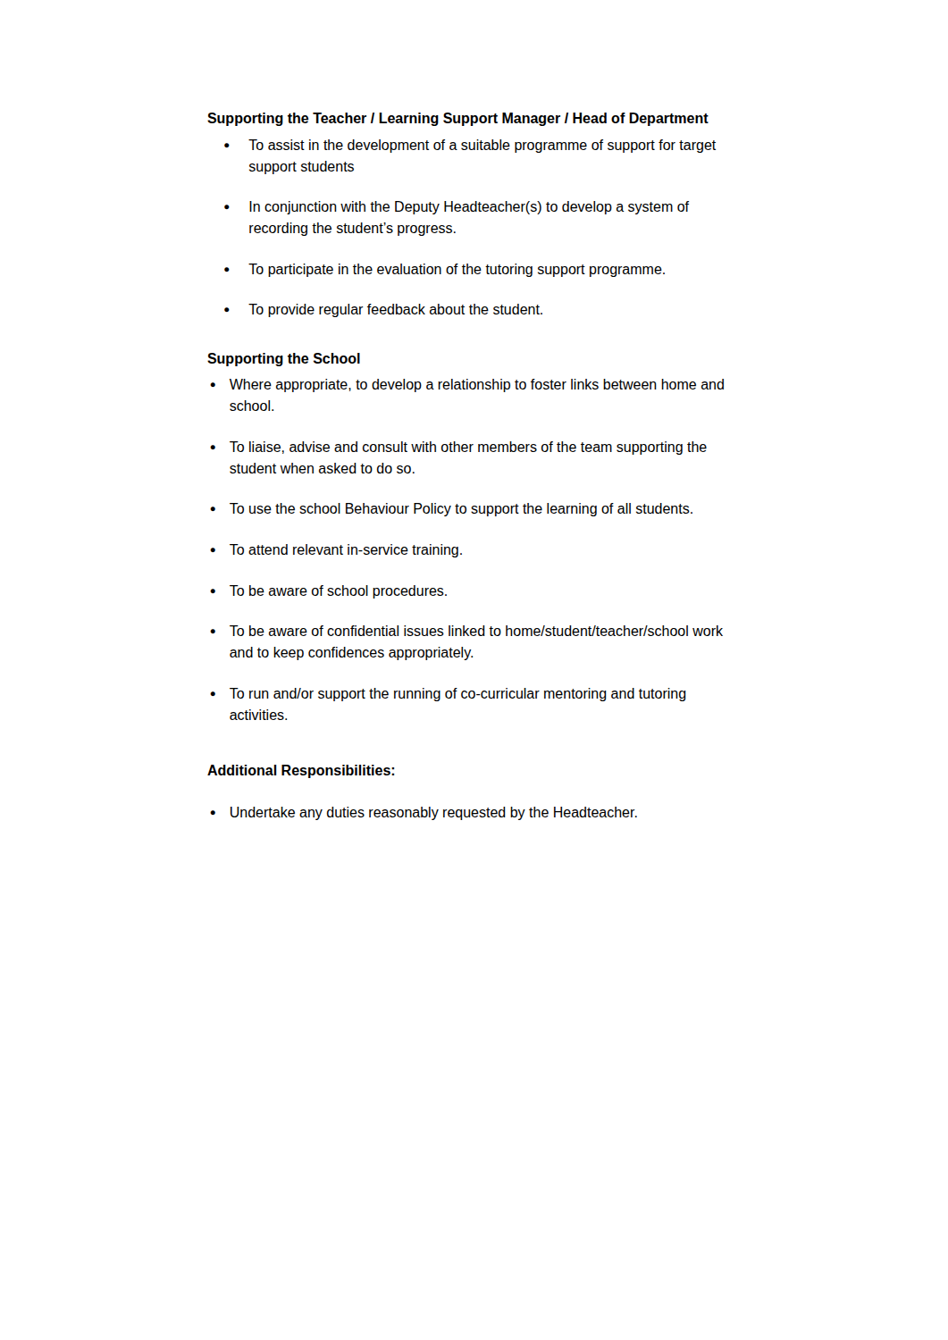Supporting the Teacher / Learning Support Manager / Head of Department
To assist in the development of a suitable programme of support for target support students
In conjunction with the Deputy Headteacher(s) to develop a system of recording the student’s progress.
To participate in the evaluation of the tutoring support programme.
To provide regular feedback about the student.
Supporting the School
Where appropriate, to develop a relationship to foster links between home and school.
To liaise, advise and consult with other members of the team supporting the student when asked to do so.
To use the school Behaviour Policy to support the learning of all students.
To attend relevant in-service training.
To be aware of school procedures.
To be aware of confidential issues linked to home/student/teacher/school work and to keep confidences appropriately.
To run and/or support the running of co-curricular mentoring and tutoring activities.
Additional Responsibilities:
Undertake any duties reasonably requested by the Headteacher.